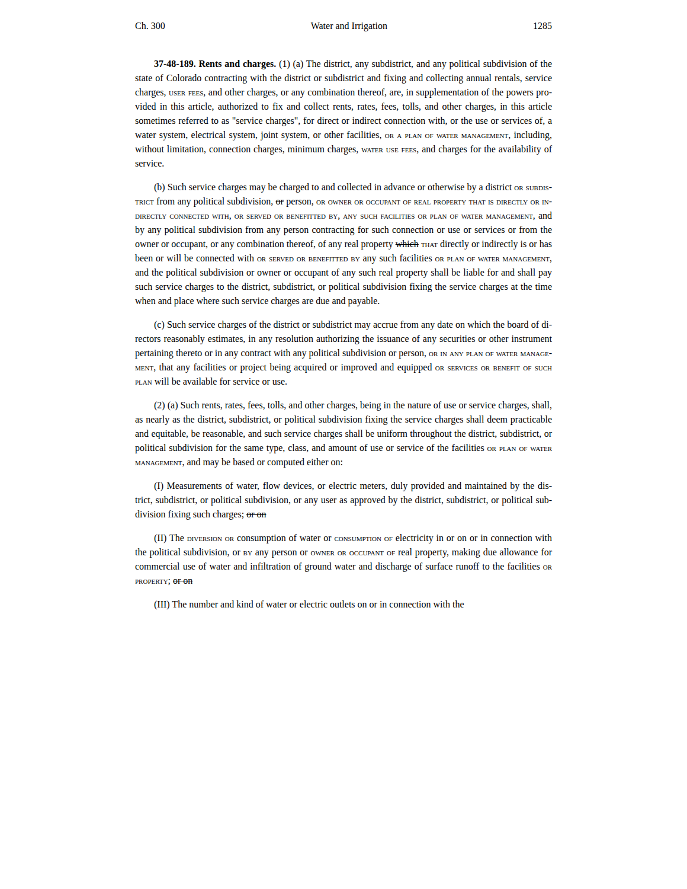Ch. 300 Water and Irrigation 1285
37-48-189. Rents and charges. (1) (a) The district, any subdistrict, and any political subdivision of the state of Colorado contracting with the district or subdistrict and fixing and collecting annual rentals, service charges, user fees, and other charges, or any combination thereof, are, in supplementation of the powers provided in this article, authorized to fix and collect rents, rates, fees, tolls, and other charges, in this article sometimes referred to as "service charges", for direct or indirect connection with, or the use or services of, a water system, electrical system, joint system, or other facilities, or a plan of water management, including, without limitation, connection charges, minimum charges, water use fees, and charges for the availability of service.
(b) Such service charges may be charged to and collected in advance or otherwise by a district or subdistrict from any political subdivision, or person, or owner or occupant of real property that is directly or indirectly connected with, or served or benefitted by, any such facilities or plan of water management, and by any political subdivision from any person contracting for such connection or use or services or from the owner or occupant, or any combination thereof, of any real property which that directly or indirectly is or has been or will be connected with or served or benefitted by any such facilities or plan of water management, and the political subdivision or owner or occupant of any such real property shall be liable for and shall pay such service charges to the district, subdistrict, or political subdivision fixing the service charges at the time when and place where such service charges are due and payable.
(c) Such service charges of the district or subdistrict may accrue from any date on which the board of directors reasonably estimates, in any resolution authorizing the issuance of any securities or other instrument pertaining thereto or in any contract with any political subdivision or person, or in any plan of water management, that any facilities or project being acquired or improved and equipped or services or benefit of such plan will be available for service or use.
(2) (a) Such rents, rates, fees, tolls, and other charges, being in the nature of use or service charges, shall, as nearly as the district, subdistrict, or political subdivision fixing the service charges shall deem practicable and equitable, be reasonable, and such service charges shall be uniform throughout the district, subdistrict, or political subdivision for the same type, class, and amount of use or service of the facilities or plan of water management, and may be based or computed either on:
(I) Measurements of water, flow devices, or electric meters, duly provided and maintained by the district, subdistrict, or political subdivision, or any user as approved by the district, subdistrict, or political subdivision fixing such charges; or on
(II) The diversion or consumption of water or consumption of electricity in or on or in connection with the political subdivision, or by any person or owner or occupant of real property, making due allowance for commercial use of water and infiltration of ground water and discharge of surface runoff to the facilities or property; or on
(III) The number and kind of water or electric outlets on or in connection with the